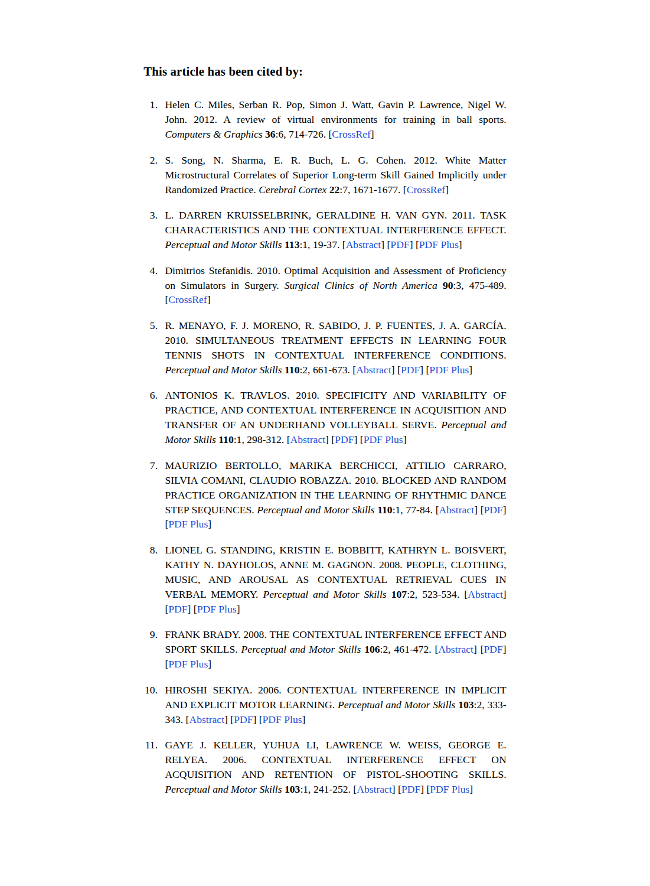This article has been cited by:
Helen C. Miles, Serban R. Pop, Simon J. Watt, Gavin P. Lawrence, Nigel W. John. 2012. A review of virtual environments for training in ball sports. Computers & Graphics 36:6, 714-726. [CrossRef]
S. Song, N. Sharma, E. R. Buch, L. G. Cohen. 2012. White Matter Microstructural Correlates of Superior Long-term Skill Gained Implicitly under Randomized Practice. Cerebral Cortex 22:7, 1671-1677. [CrossRef]
L. Darren Kruisselbrink, Geraldine H. Van Gyn. 2011. Task characteristics and the contextual interference effect. Perceptual and Motor Skills 113:1, 19-37. [Abstract] [PDF] [PDF Plus]
Dimitrios Stefanidis. 2010. Optimal Acquisition and Assessment of Proficiency on Simulators in Surgery. Surgical Clinics of North America 90:3, 475-489. [CrossRef]
R. Menayo, F. J. Moreno, R. Sabido, J. P. Fuentes, J. A. García. 2010. Simultaneous treatment effects in learning four tennis shots in contextual interference conditions. Perceptual and Motor Skills 110:2, 661-673. [Abstract] [PDF] [PDF Plus]
Antonios K. Travlos. 2010. Specificity and variability of practice, and contextual interference in acquisition and transfer of an underhand volleyball serve. Perceptual and Motor Skills 110:1, 298-312. [Abstract] [PDF] [PDF Plus]
Maurizio Bertollo, Marika Berchicci, Attilio Carraro, Silvia Comani, Claudio Robazza. 2010. Blocked and random practice organization in the learning of rhythmic dance step sequences. Perceptual and Motor Skills 110:1, 77-84. [Abstract] [PDF] [PDF Plus]
Lionel G. Standing, Kristin E. Bobbitt, Kathryn L. Boisvert, Kathy N. Dayholos, Anne M. Gagnon. 2008. People, clothing, music, and arousal as contextual retrieval cues in verbal memory. Perceptual and Motor Skills 107:2, 523-534. [Abstract] [PDF] [PDF Plus]
Frank Brady. 2008. The contextual interference effect and sport skills. Perceptual and Motor Skills 106:2, 461-472. [Abstract] [PDF] [PDF Plus]
Hiroshi Sekiya. 2006. Contextual interference in implicit and explicit motor learning. Perceptual and Motor Skills 103:2, 333-343. [Abstract] [PDF] [PDF Plus]
Gaye J. Keller, Yuhua Li, Lawrence W. Weiss, George E. Relyea. 2006. Contextual interference effect on acquisition and retention of pistol-shooting skills. Perceptual and Motor Skills 103:1, 241-252. [Abstract] [PDF] [PDF Plus]